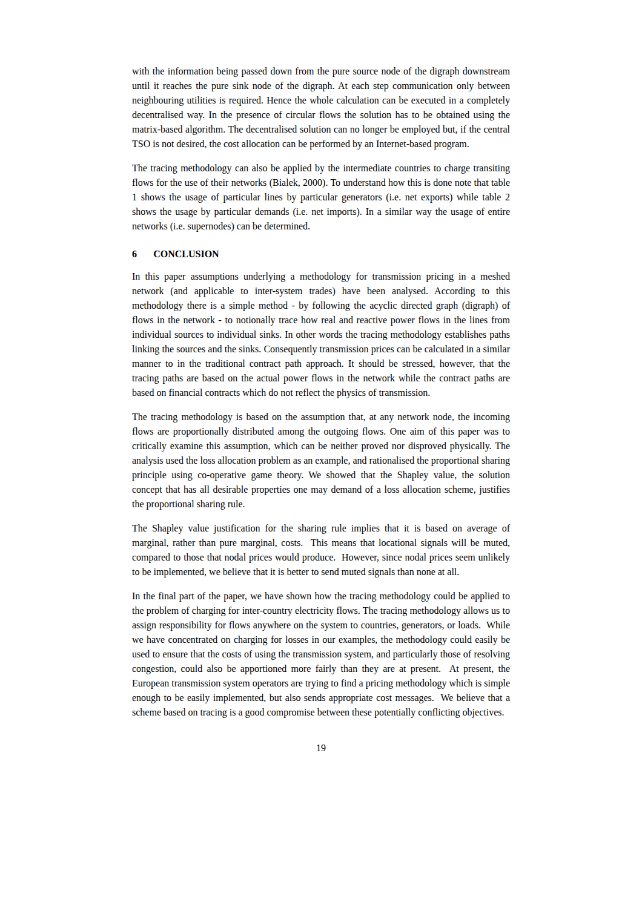with the information being passed down from the pure source node of the digraph downstream until it reaches the pure sink node of the digraph. At each step communication only between neighbouring utilities is required. Hence the whole calculation can be executed in a completely decentralised way. In the presence of circular flows the solution has to be obtained using the matrix-based algorithm. The decentralised solution can no longer be employed but, if the central TSO is not desired, the cost allocation can be performed by an Internet-based program.
The tracing methodology can also be applied by the intermediate countries to charge transiting flows for the use of their networks (Bialek, 2000). To understand how this is done note that table 1 shows the usage of particular lines by particular generators (i.e. net exports) while table 2 shows the usage by particular demands (i.e. net imports). In a similar way the usage of entire networks (i.e. supernodes) can be determined.
6 CONCLUSION
In this paper assumptions underlying a methodology for transmission pricing in a meshed network (and applicable to inter-system trades) have been analysed. According to this methodology there is a simple method - by following the acyclic directed graph (digraph) of flows in the network - to notionally trace how real and reactive power flows in the lines from individual sources to individual sinks. In other words the tracing methodology establishes paths linking the sources and the sinks. Consequently transmission prices can be calculated in a similar manner to in the traditional contract path approach. It should be stressed, however, that the tracing paths are based on the actual power flows in the network while the contract paths are based on financial contracts which do not reflect the physics of transmission.
The tracing methodology is based on the assumption that, at any network node, the incoming flows are proportionally distributed among the outgoing flows. One aim of this paper was to critically examine this assumption, which can be neither proved nor disproved physically. The analysis used the loss allocation problem as an example, and rationalised the proportional sharing principle using co-operative game theory. We showed that the Shapley value, the solution concept that has all desirable properties one may demand of a loss allocation scheme, justifies the proportional sharing rule.
The Shapley value justification for the sharing rule implies that it is based on average of marginal, rather than pure marginal, costs. This means that locational signals will be muted, compared to those that nodal prices would produce. However, since nodal prices seem unlikely to be implemented, we believe that it is better to send muted signals than none at all.
In the final part of the paper, we have shown how the tracing methodology could be applied to the problem of charging for inter-country electricity flows. The tracing methodology allows us to assign responsibility for flows anywhere on the system to countries, generators, or loads. While we have concentrated on charging for losses in our examples, the methodology could easily be used to ensure that the costs of using the transmission system, and particularly those of resolving congestion, could also be apportioned more fairly than they are at present. At present, the European transmission system operators are trying to find a pricing methodology which is simple enough to be easily implemented, but also sends appropriate cost messages. We believe that a scheme based on tracing is a good compromise between these potentially conflicting objectives.
19